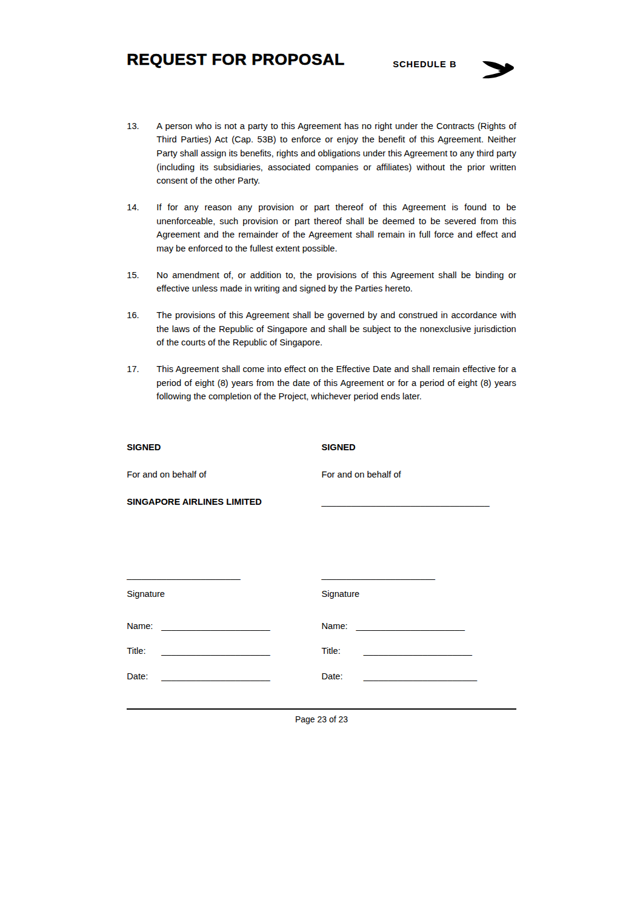REQUEST FOR PROPOSAL
SCHEDULE B
13.
A person who is not a party to this Agreement has no right under the Contracts (Rights of Third Parties) Act (Cap. 53B) to enforce or enjoy the benefit of this Agreement. Neither Party shall assign its benefits, rights and obligations under this Agreement to any third party (including its subsidiaries, associated companies or affiliates) without the prior written consent of the other Party.
14.
If for any reason any provision or part thereof of this Agreement is found to be unenforceable, such provision or part thereof shall be deemed to be severed from this Agreement and the remainder of the Agreement shall remain in full force and effect and may be enforced to the fullest extent possible.
15.
No amendment of, or addition to, the provisions of this Agreement shall be binding or effective unless made in writing and signed by the Parties hereto.
16.
The provisions of this Agreement shall be governed by and construed in accordance with the laws of the Republic of Singapore and shall be subject to the nonexclusive jurisdiction of the courts of the Republic of Singapore.
17.
This Agreement shall come into effect on the Effective Date and shall remain effective for a period of eight (8) years from the date of this Agreement or for a period of eight (8) years following the completion of the Project, whichever period ends later.
SIGNED
For and on behalf of
SINGAPORE AIRLINES LIMITED
_______________________
Signature
Name: ______________________
Title: ______________________
Date: ______________________
SIGNED
For and on behalf of
__________________________________
_______________________
Signature
Name: ______________________
Title: ______________________
Date: _______________________
Page 23 of 23